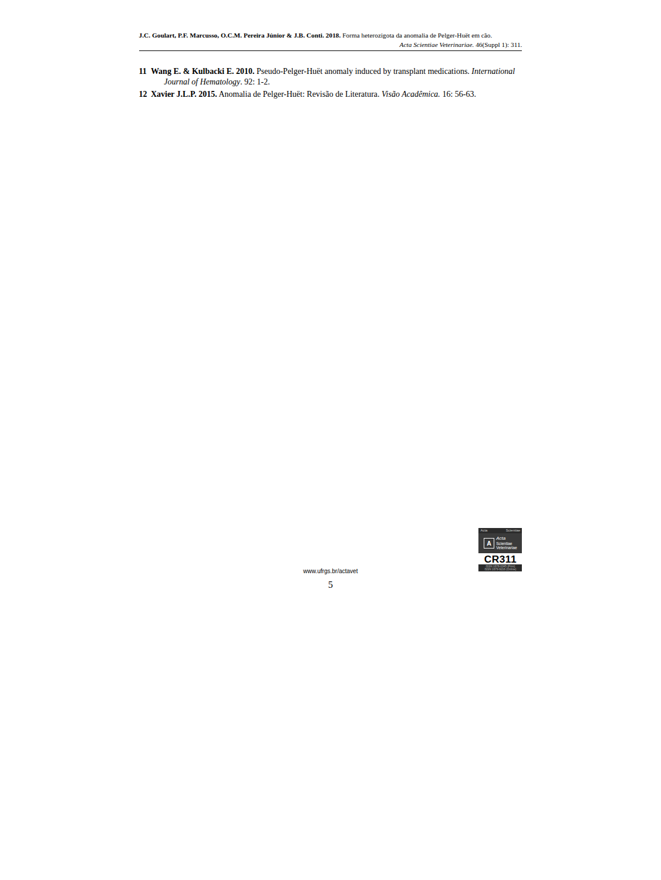J.C. Goulart, P.F. Marcusso, O.C.M. Pereira Júnior & J.B. Conti. 2018. Forma heterozigota da anomalia de Pelger-Huët em cão.
Acta Scientiae Veterinariae. 46(Suppl 1): 311.
11
Wang E. & Kulbacki E. 2010. Pseudo-Pelger-Huët anomaly induced by transplant medications. International Journal of Hematology. 92: 1-2.
12
Xavier J.L.P. 2015. Anomalia de Pelger-Huët: Revisão de Literatura. Visão Acadêmica. 16: 56-63.
Acta Scientiae
A
Acta
Scientiae
Veterinariae
CR311
ISSN 1678-0345 (Print)
ISSN 1679-9216 (Online)
www.ufrgs.br/actavet
5